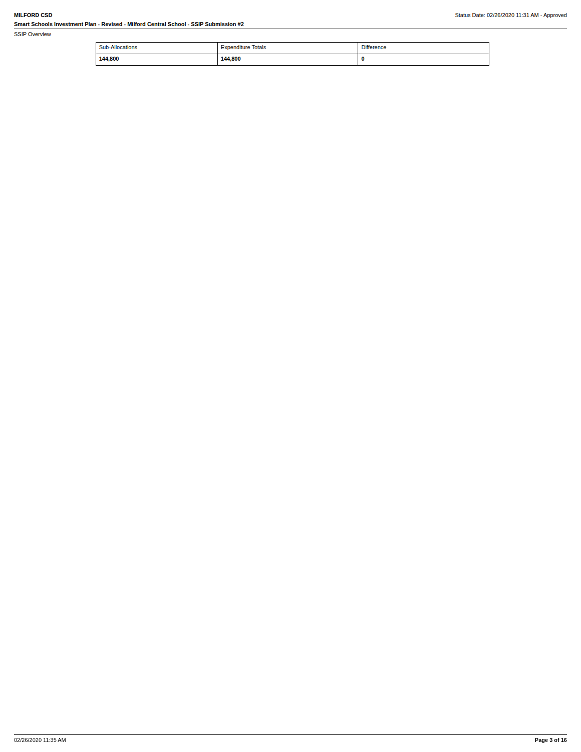MILFORD CSD
Status Date: 02/26/2020 11:31 AM - Approved
Smart Schools Investment Plan - Revised - Milford Central School - SSIP Submission #2
SSIP Overview
| | Sub-Allocations | Expenditure Totals | Difference |
| | 144,800 | 144,800 | 0 |
02/26/2020 11:35 AM
Page 3 of 16